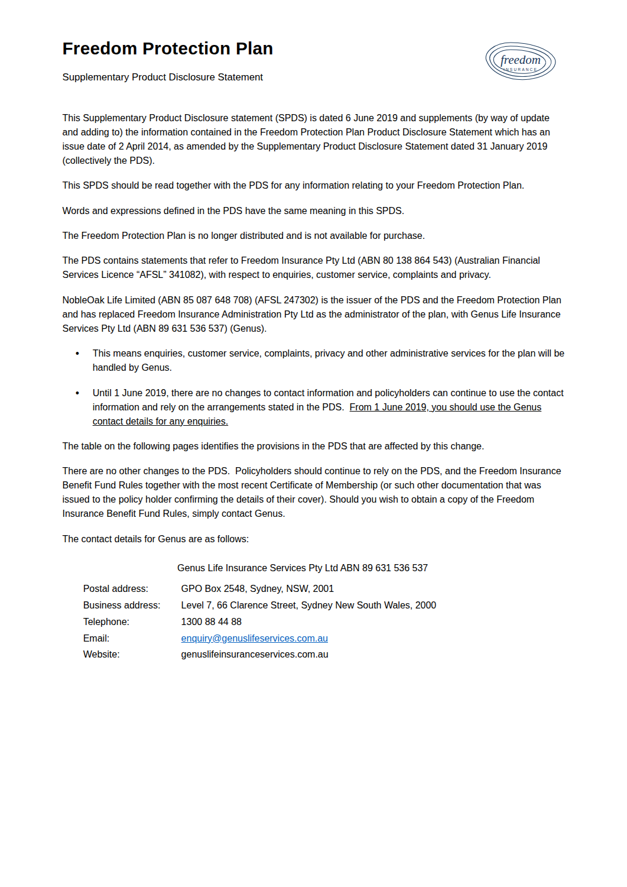Freedom Protection Plan
Supplementary Product Disclosure Statement
Freedom Insurance freedom INSURANCE
This Supplementary Product Disclosure statement (SPDS) is dated 6 June 2019 and supplements (by way of update and adding to) the information contained in the Freedom Protection Plan Product Disclosure Statement which has an issue date of 2 April 2014, as amended by the Supplementary Product Disclosure Statement dated 31 January 2019 (collectively the PDS).
This SPDS should be read together with the PDS for any information relating to your Freedom Protection Plan.
Words and expressions defined in the PDS have the same meaning in this SPDS.
The Freedom Protection Plan is no longer distributed and is not available for purchase.
The PDS contains statements that refer to Freedom Insurance Pty Ltd (ABN 80 138 864 543) (Australian Financial Services Licence “AFSL” 341082), with respect to enquiries, customer service, complaints and privacy.
NobleOak Life Limited (ABN 85 087 648 708) (AFSL 247302) is the issuer of the PDS and the Freedom Protection Plan and has replaced Freedom Insurance Administration Pty Ltd as the administrator of the plan, with Genus Life Insurance Services Pty Ltd (ABN 89 631 536 537) (Genus).
This means enquiries, customer service, complaints, privacy and other administrative services for the plan will be handled by Genus.
Until 1 June 2019, there are no changes to contact information and policyholders can continue to use the contact information and rely on the arrangements stated in the PDS. From 1 June 2019, you should use the Genus contact details for any enquiries.
The table on the following pages identifies the provisions in the PDS that are affected by this change.
There are no other changes to the PDS. Policyholders should continue to rely on the PDS, and the Freedom Insurance Benefit Fund Rules together with the most recent Certificate of Membership (or such other documentation that was issued to the policy holder confirming the details of their cover). Should you wish to obtain a copy of the Freedom Insurance Benefit Fund Rules, simply contact Genus.
The contact details for Genus are as follows:
Genus Life Insurance Services Pty Ltd ABN 89 631 536 537
| Postal address: | GPO Box 2548, Sydney, NSW, 2001 |
| Business address: | Level 7, 66 Clarence Street, Sydney New South Wales, 2000 |
| Telephone: | 1300 88 44 88 |
| Email: | enquiry@genuslifeservices.com.au |
| Website: | genuslifeinsuranceservices.com.au |